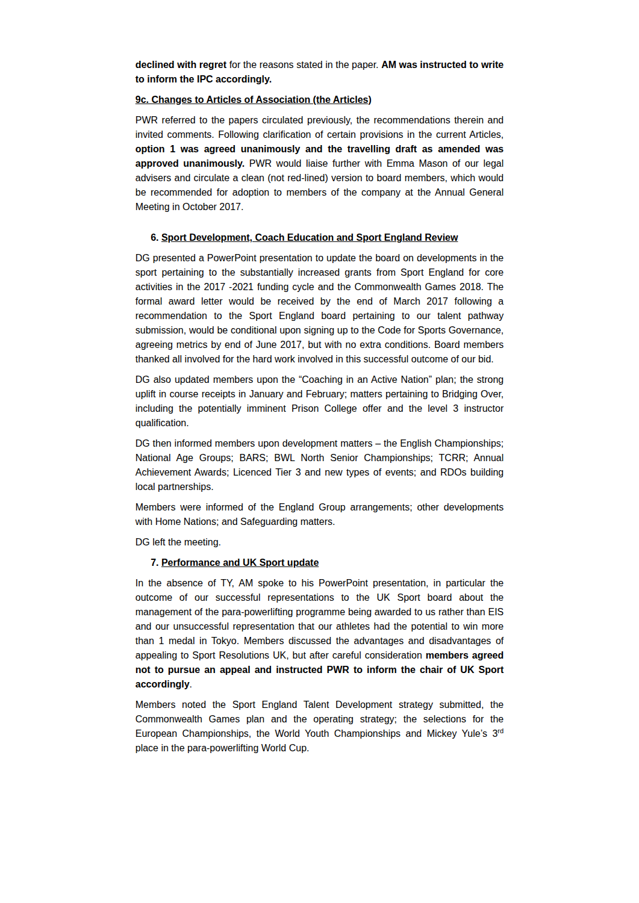declined with regret for the reasons stated in the paper. AM was instructed to write to inform the IPC accordingly.
9c. Changes to Articles of Association (the Articles)
PWR referred to the papers circulated previously, the recommendations therein and invited comments. Following clarification of certain provisions in the current Articles, option 1 was agreed unanimously and the travelling draft as amended was approved unanimously. PWR would liaise further with Emma Mason of our legal advisers and circulate a clean (not red-lined) version to board members, which would be recommended for adoption to members of the company at the Annual General Meeting in October 2017.
Sport Development, Coach Education and Sport England Review
DG presented a PowerPoint presentation to update the board on developments in the sport pertaining to the substantially increased grants from Sport England for core activities in the 2017 -2021 funding cycle and the Commonwealth Games 2018. The formal award letter would be received by the end of March 2017 following a recommendation to the Sport England board pertaining to our talent pathway submission, would be conditional upon signing up to the Code for Sports Governance, agreeing metrics by end of June 2017, but with no extra conditions. Board members thanked all involved for the hard work involved in this successful outcome of our bid.
DG also updated members upon the “Coaching in an Active Nation” plan; the strong uplift in course receipts in January and February; matters pertaining to Bridging Over, including the potentially imminent Prison College offer and the level 3 instructor qualification.
DG then informed members upon development matters – the English Championships; National Age Groups; BARS; BWL North Senior Championships; TCRR; Annual Achievement Awards; Licenced Tier 3 and new types of events; and RDOs building local partnerships.
Members were informed of the England Group arrangements; other developments with Home Nations; and Safeguarding matters.
DG left the meeting.
Performance and UK Sport update
In the absence of TY, AM spoke to his PowerPoint presentation, in particular the outcome of our successful representations to the UK Sport board about the management of the para-powerlifting programme being awarded to us rather than EIS and our unsuccessful representation that our athletes had the potential to win more than 1 medal in Tokyo. Members discussed the advantages and disadvantages of appealing to Sport Resolutions UK, but after careful consideration members agreed not to pursue an appeal and instructed PWR to inform the chair of UK Sport accordingly.
Members noted the Sport England Talent Development strategy submitted, the Commonwealth Games plan and the operating strategy; the selections for the European Championships, the World Youth Championships and Mickey Yule’s 3rd place in the para-powerlifting World Cup.